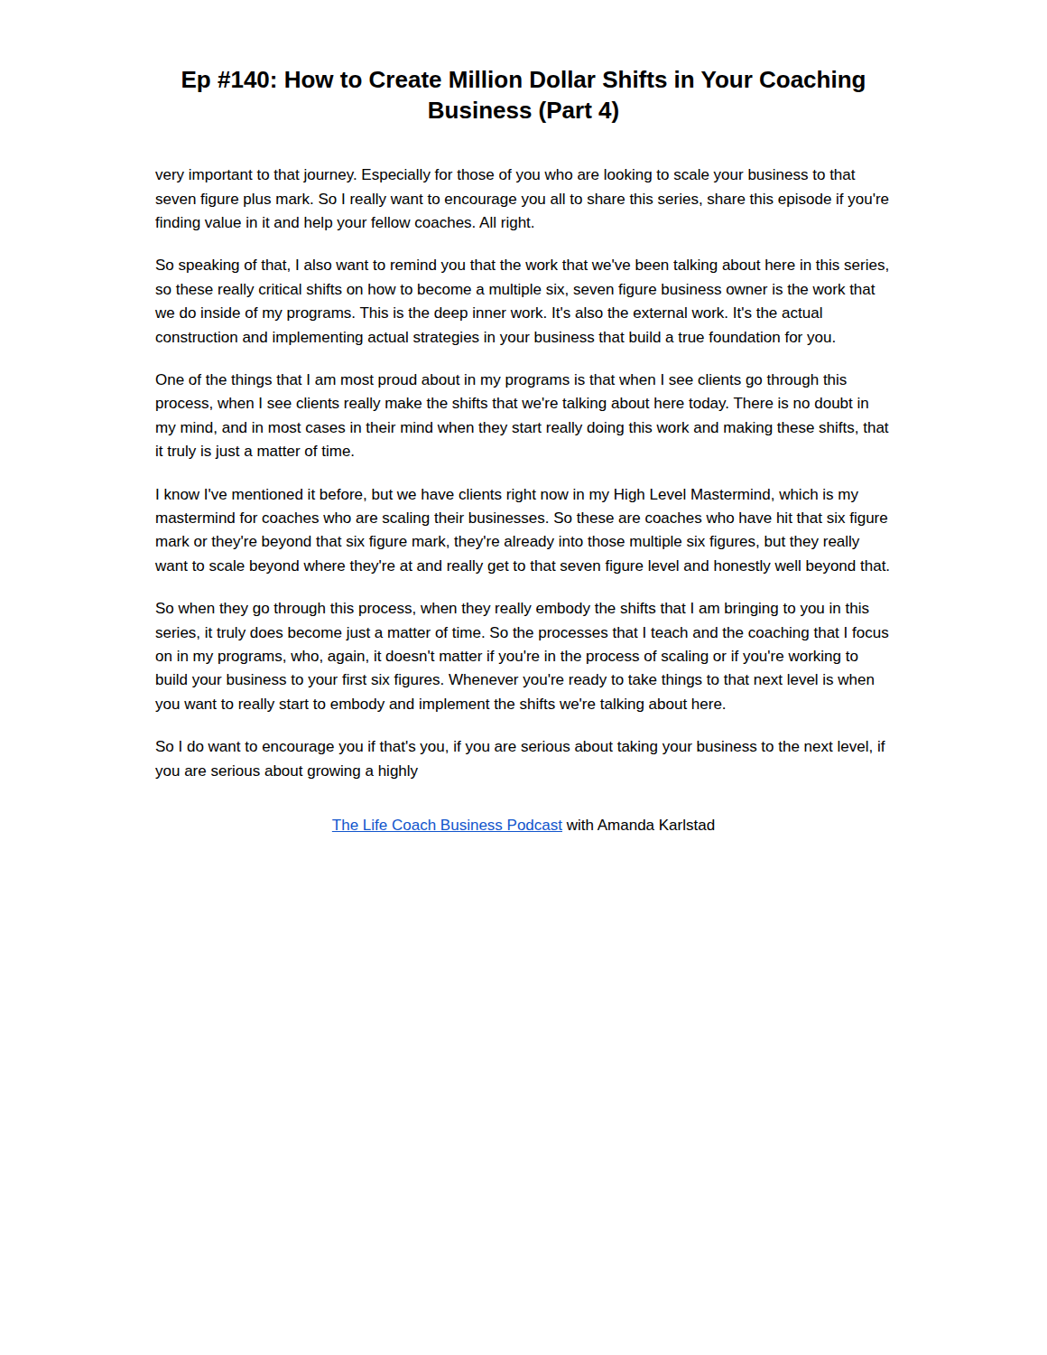Ep #140: How to Create Million Dollar Shifts in Your Coaching Business (Part 4)
very important to that journey. Especially for those of you who are looking to scale your business to that seven figure plus mark. So I really want to encourage you all to share this series, share this episode if you're finding value in it and help your fellow coaches. All right.
So speaking of that, I also want to remind you that the work that we've been talking about here in this series, so these really critical shifts on how to become a multiple six, seven figure business owner is the work that we do inside of my programs. This is the deep inner work. It's also the external work. It's the actual construction and implementing actual strategies in your business that build a true foundation for you.
One of the things that I am most proud about in my programs is that when I see clients go through this process, when I see clients really make the shifts that we're talking about here today. There is no doubt in my mind, and in most cases in their mind when they start really doing this work and making these shifts, that it truly is just a matter of time.
I know I've mentioned it before, but we have clients right now in my High Level Mastermind, which is my mastermind for coaches who are scaling their businesses. So these are coaches who have hit that six figure mark or they're beyond that six figure mark, they're already into those multiple six figures, but they really want to scale beyond where they're at and really get to that seven figure level and honestly well beyond that.
So when they go through this process, when they really embody the shifts that I am bringing to you in this series, it truly does become just a matter of time. So the processes that I teach and the coaching that I focus on in my programs, who, again, it doesn't matter if you're in the process of scaling or if you're working to build your business to your first six figures. Whenever you're ready to take things to that next level is when you want to really start to embody and implement the shifts we're talking about here.
So I do want to encourage you if that's you, if you are serious about taking your business to the next level, if you are serious about growing a highly
The Life Coach Business Podcast with Amanda Karlstad